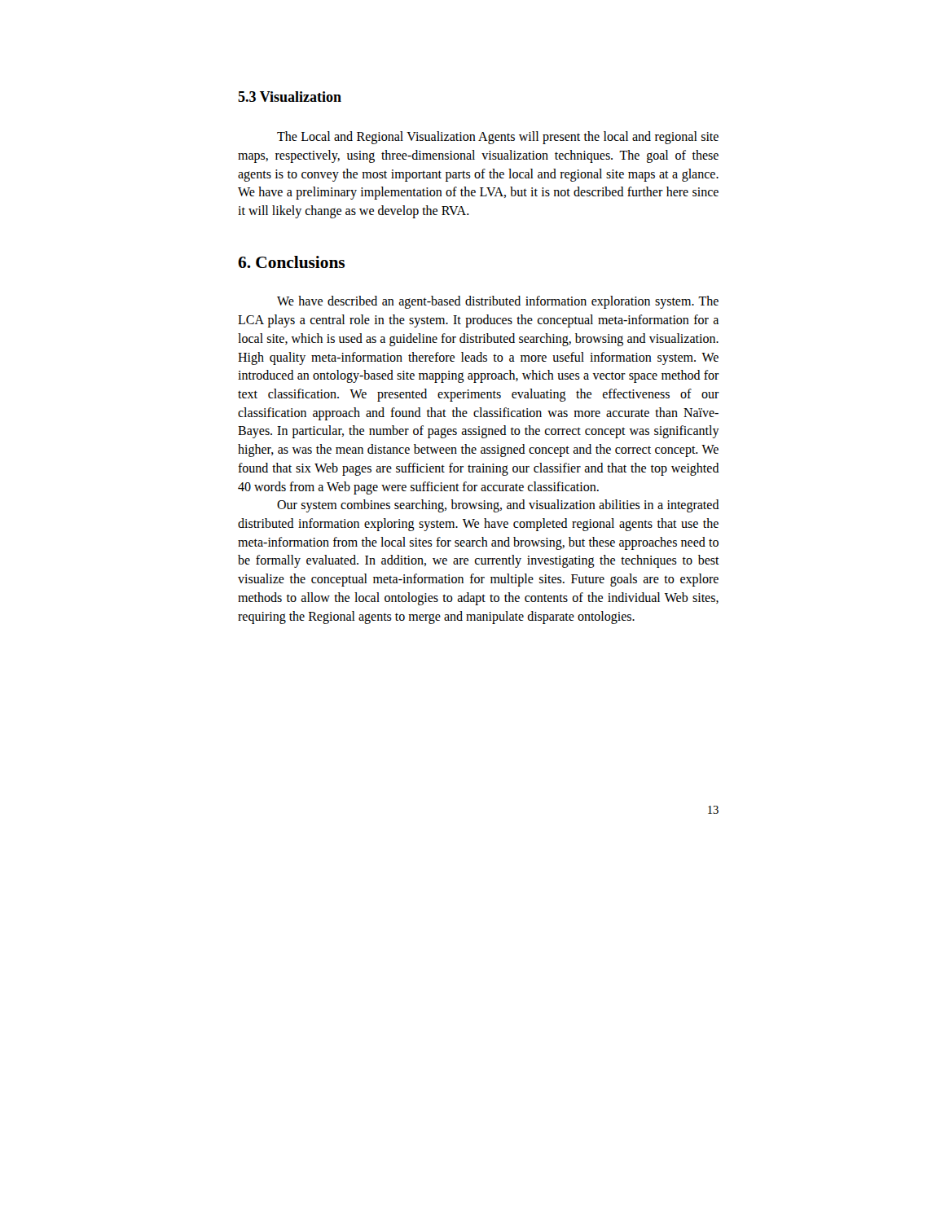5.3 Visualization
The Local and Regional Visualization Agents will present the local and regional site maps, respectively, using three-dimensional visualization techniques. The goal of these agents is to convey the most important parts of the local and regional site maps at a glance. We have a preliminary implementation of the LVA, but it is not described further here since it will likely change as we develop the RVA.
6. Conclusions
We have described an agent-based distributed information exploration system. The LCA plays a central role in the system. It produces the conceptual meta-information for a local site, which is used as a guideline for distributed searching, browsing and visualization. High quality meta-information therefore leads to a more useful information system. We introduced an ontology-based site mapping approach, which uses a vector space method for text classification. We presented experiments evaluating the effectiveness of our classification approach and found that the classification was more accurate than Naïve-Bayes. In particular, the number of pages assigned to the correct concept was significantly higher, as was the mean distance between the assigned concept and the correct concept. We found that six Web pages are sufficient for training our classifier and that the top weighted 40 words from a Web page were sufficient for accurate classification.
Our system combines searching, browsing, and visualization abilities in a integrated distributed information exploring system. We have completed regional agents that use the meta-information from the local sites for search and browsing, but these approaches need to be formally evaluated. In addition, we are currently investigating the techniques to best visualize the conceptual meta-information for multiple sites. Future goals are to explore methods to allow the local ontologies to adapt to the contents of the individual Web sites, requiring the Regional agents to merge and manipulate disparate ontologies.
13